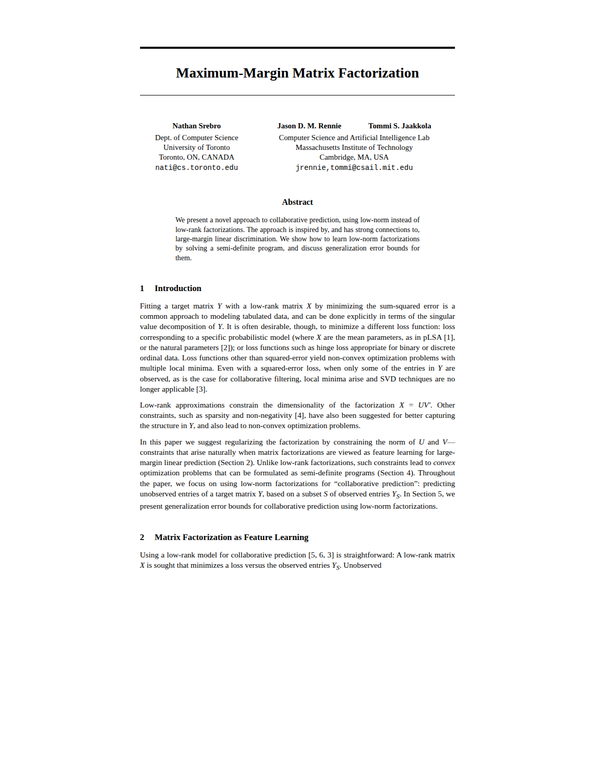Maximum-Margin Matrix Factorization
| Nathan Srebro | Jason D. M. Rennie Tommi S. Jaakkola |
| Dept. of Computer Science | Computer Science and Artificial Intelligence Lab |
| University of Toronto | Massachusetts Institute of Technology |
| Toronto, ON, CANADA | Cambridge, MA, USA |
| nati@cs.toronto.edu | jrennie,tommi@csail.mit.edu |
Abstract
We present a novel approach to collaborative prediction, using low-norm instead of low-rank factorizations. The approach is inspired by, and has strong connections to, large-margin linear discrimination. We show how to learn low-norm factorizations by solving a semi-definite program, and discuss generalization error bounds for them.
1 Introduction
Fitting a target matrix Y with a low-rank matrix X by minimizing the sum-squared error is a common approach to modeling tabulated data, and can be done explicitly in terms of the singular value decomposition of Y. It is often desirable, though, to minimize a different loss function: loss corresponding to a specific probabilistic model (where X are the mean parameters, as in pLSA [1], or the natural parameters [2]); or loss functions such as hinge loss appropriate for binary or discrete ordinal data. Loss functions other than squared-error yield non-convex optimization problems with multiple local minima. Even with a squared-error loss, when only some of the entries in Y are observed, as is the case for collaborative filtering, local minima arise and SVD techniques are no longer applicable [3].
Low-rank approximations constrain the dimensionality of the factorization X = UV′. Other constraints, such as sparsity and non-negativity [4], have also been suggested for better capturing the structure in Y, and also lead to non-convex optimization problems.
In this paper we suggest regularizing the factorization by constraining the norm of U and V—constraints that arise naturally when matrix factorizations are viewed as feature learning for large-margin linear prediction (Section 2). Unlike low-rank factorizations, such constraints lead to convex optimization problems that can be formulated as semi-definite programs (Section 4). Throughout the paper, we focus on using low-norm factorizations for “collaborative prediction”: predicting unobserved entries of a target matrix Y, based on a subset S of observed entries YS. In Section 5, we present generalization error bounds for collaborative prediction using low-norm factorizations.
2 Matrix Factorization as Feature Learning
Using a low-rank model for collaborative prediction [5, 6, 3] is straightforward: A low-rank matrix X is sought that minimizes a loss versus the observed entries YS. Unobserved